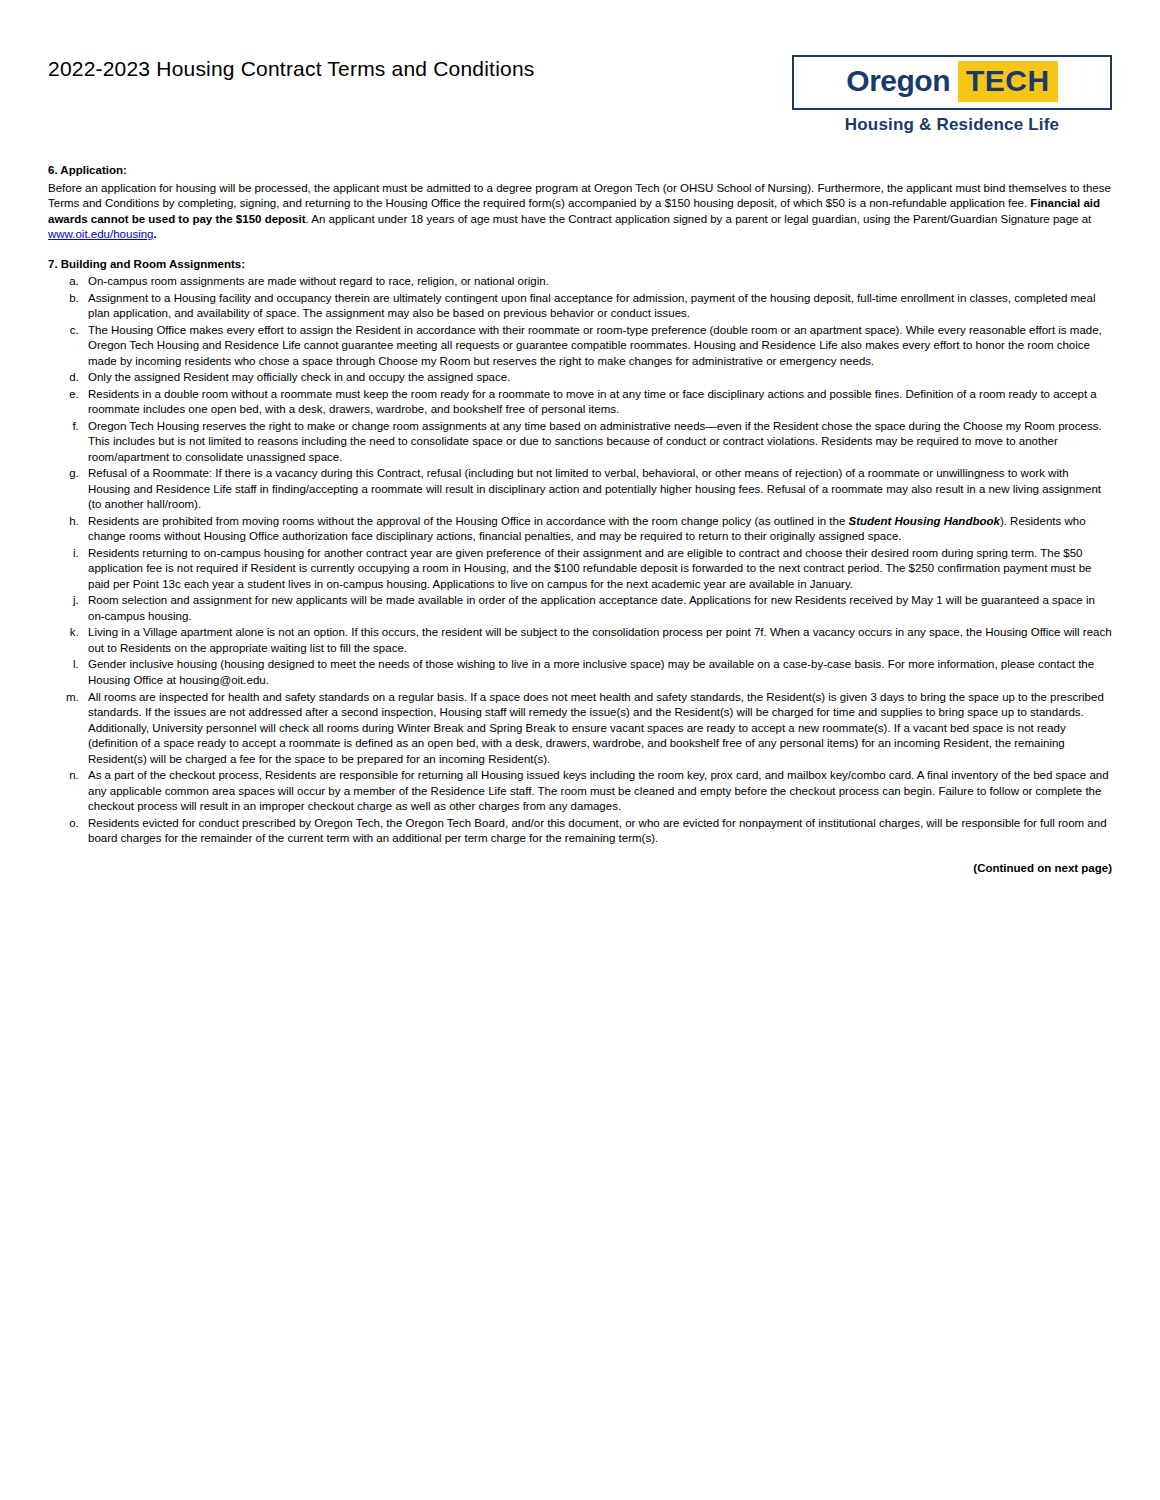Oregon TECH
Housing & Residence Life
2022-2023 Housing Contract Terms and Conditions
6. Application:
Before an application for housing will be processed, the applicant must be admitted to a degree program at Oregon Tech (or OHSU School of Nursing). Furthermore, the applicant must bind themselves to these Terms and Conditions by completing, signing, and returning to the Housing Office the required form(s) accompanied by a $150 housing deposit, of which $50 is a non-refundable application fee. Financial aid awards cannot be used to pay the $150 deposit. An applicant under 18 years of age must have the Contract application signed by a parent or legal guardian, using the Parent/Guardian Signature page at www.oit.edu/housing.
7. Building and Room Assignments:
On-campus room assignments are made without regard to race, religion, or national origin.
Assignment to a Housing facility and occupancy therein are ultimately contingent upon final acceptance for admission, payment of the housing deposit, full-time enrollment in classes, completed meal plan application, and availability of space. The assignment may also be based on previous behavior or conduct issues.
The Housing Office makes every effort to assign the Resident in accordance with their roommate or room-type preference (double room or an apartment space). While every reasonable effort is made, Oregon Tech Housing and Residence Life cannot guarantee meeting all requests or guarantee compatible roommates. Housing and Residence Life also makes every effort to honor the room choice made by incoming residents who chose a space through Choose my Room but reserves the right to make changes for administrative or emergency needs.
Only the assigned Resident may officially check in and occupy the assigned space.
Residents in a double room without a roommate must keep the room ready for a roommate to move in at any time or face disciplinary actions and possible fines. Definition of a room ready to accept a roommate includes one open bed, with a desk, drawers, wardrobe, and bookshelf free of personal items.
Oregon Tech Housing reserves the right to make or change room assignments at any time based on administrative needs—even if the Resident chose the space during the Choose my Room process. This includes but is not limited to reasons including the need to consolidate space or due to sanctions because of conduct or contract violations. Residents may be required to move to another room/apartment to consolidate unassigned space.
Refusal of a Roommate: If there is a vacancy during this Contract, refusal (including but not limited to verbal, behavioral, or other means of rejection) of a roommate or unwillingness to work with Housing and Residence Life staff in finding/accepting a roommate will result in disciplinary action and potentially higher housing fees. Refusal of a roommate may also result in a new living assignment (to another hall/room).
Residents are prohibited from moving rooms without the approval of the Housing Office in accordance with the room change policy (as outlined in the Student Housing Handbook). Residents who change rooms without Housing Office authorization face disciplinary actions, financial penalties, and may be required to return to their originally assigned space.
Residents returning to on-campus housing for another contract year are given preference of their assignment and are eligible to contract and choose their desired room during spring term. The $50 application fee is not required if Resident is currently occupying a room in Housing, and the $100 refundable deposit is forwarded to the next contract period. The $250 confirmation payment must be paid per Point 13c each year a student lives in on-campus housing. Applications to live on campus for the next academic year are available in January.
Room selection and assignment for new applicants will be made available in order of the application acceptance date. Applications for new Residents received by May 1 will be guaranteed a space in on-campus housing.
Living in a Village apartment alone is not an option. If this occurs, the resident will be subject to the consolidation process per point 7f. When a vacancy occurs in any space, the Housing Office will reach out to Residents on the appropriate waiting list to fill the space.
Gender inclusive housing (housing designed to meet the needs of those wishing to live in a more inclusive space) may be available on a case-by-case basis. For more information, please contact the Housing Office at housing@oit.edu.
All rooms are inspected for health and safety standards on a regular basis. If a space does not meet health and safety standards, the Resident(s) is given 3 days to bring the space up to the prescribed standards. If the issues are not addressed after a second inspection, Housing staff will remedy the issue(s) and the Resident(s) will be charged for time and supplies to bring space up to standards. Additionally, University personnel will check all rooms during Winter Break and Spring Break to ensure vacant spaces are ready to accept a new roommate(s). If a vacant bed space is not ready (definition of a space ready to accept a roommate is defined as an open bed, with a desk, drawers, wardrobe, and bookshelf free of any personal items) for an incoming Resident, the remaining Resident(s) will be charged a fee for the space to be prepared for an incoming Resident(s).
As a part of the checkout process, Residents are responsible for returning all Housing issued keys including the room key, prox card, and mailbox key/combo card. A final inventory of the bed space and any applicable common area spaces will occur by a member of the Residence Life staff. The room must be cleaned and empty before the checkout process can begin. Failure to follow or complete the checkout process will result in an improper checkout charge as well as other charges from any damages.
Residents evicted for conduct prescribed by Oregon Tech, the Oregon Tech Board, and/or this document, or who are evicted for nonpayment of institutional charges, will be responsible for full room and board charges for the remainder of the current term with an additional per term charge for the remaining term(s).
(Continued on next page)